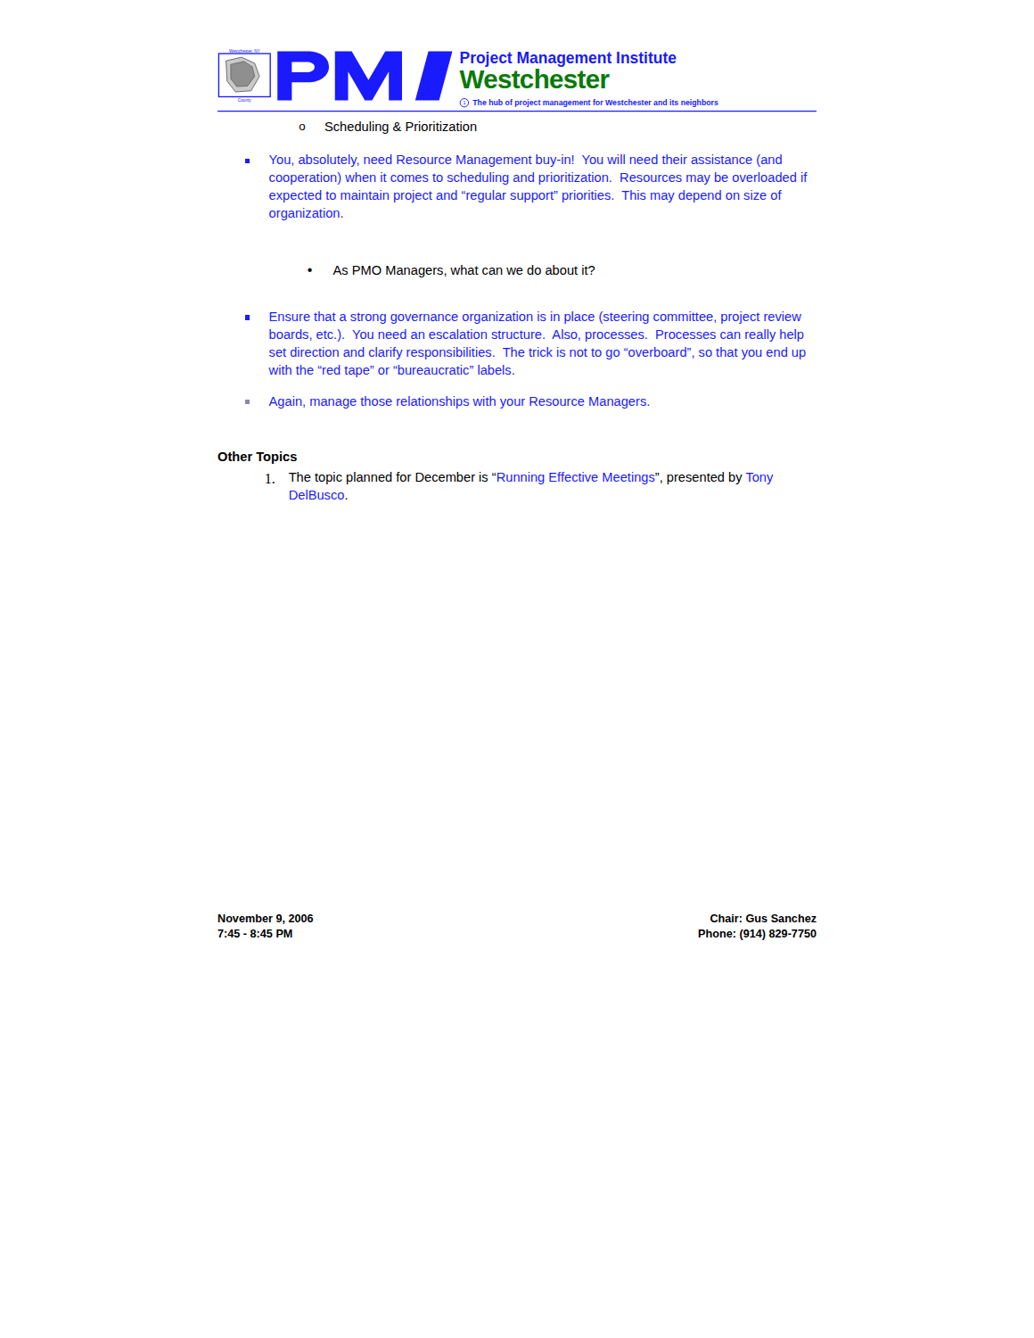Project Management Institute Westchester logo Westchester, NY County Project Management Institute Westchester 1 The hub of project management for Westchester and its neighbors
Scheduling & Prioritization
You, absolutely, need Resource Management buy-in! You will need their assistance (and cooperation) when it comes to scheduling and prioritization. Resources may be overloaded if expected to maintain project and “regular support” priorities. This may depend on size of organization.
As PMO Managers, what can we do about it?
Ensure that a strong governance organization is in place (steering committee, project review boards, etc.). You need an escalation structure. Also, processes. Processes can really help set direction and clarify responsibilities. The trick is not to go “overboard”, so that you end up with the “red tape” or “bureaucratic” labels.
Again, manage those relationships with your Resource Managers.
Other Topics
The topic planned for December is “Running Effective Meetings”, presented by Tony DelBusco.
| November 9, 2006 7:45 - 8:45 PM | Chair: Gus Sanchez Phone: (914) 829-7750 |